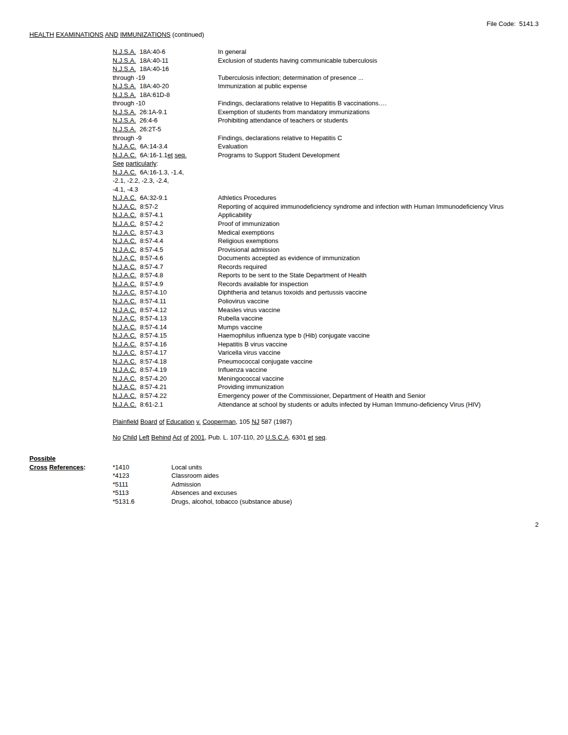File Code: 5141.3
HEALTH EXAMINATIONS AND IMMUNIZATIONS (continued)
| N.J.S.A. 18A:40-6 | In general |
| N.J.S.A. 18A:40-11 | Exclusion of students having communicable tuberculosis |
| N.J.S.A. 18A:40-16 | |
| through -19 | Tuberculosis infection; determination of presence ... |
| N.J.S.A. 18A:40-20 | Immunization at public expense |
| N.J.S.A. 18A:61D-8 | |
| through -10 | Findings, declarations relative to Hepatitis B vaccinations…. |
| N.J.S.A. 26:1A-9.1 | Exemption of students from mandatory immunizations |
| N.J.S.A. 26:4-6 | Prohibiting attendance of teachers or students |
| N.J.S.A. 26:2T-5 | |
| through -9 | Findings, declarations relative to Hepatitis C |
| N.J.A.C. 6A:14-3.4 | Evaluation |
| N.J.A.C. 6A:16-1.1 et seq. | Programs to Support Student Development |
| See particularly : | |
| N.J.A.C. 6A:16-1.3, -1.4, | |
| -2.1, -2.2, -2.3, -2.4, | |
| -4.1, -4.3 | |
| N.J.A.C. 6A:32-9.1 | Athletics Procedures |
| N.J.A.C. 8:57-2 | Reporting of acquired immunodeficiency syndrome and infection with Human Immunodeficiency Virus |
| N.J.A.C. 8:57-4.1 | Applicability |
| N.J.A.C. 8:57-4.2 | Proof of immunization |
| N.J.A.C. 8:57-4.3 | Medical exemptions |
| N.J.A.C. 8:57-4.4 | Religious exemptions |
| N.J.A.C. 8:57-4.5 | Provisional admission |
| N.J.A.C. 8:57-4.6 | Documents accepted as evidence of immunization |
| N.J.A.C. 8:57-4.7 | Records required |
| N.J.A.C. 8:57-4.8 | Reports to be sent to the State Department of Health |
| N.J.A.C. 8:57-4.9 | Records available for inspection |
| N.J.A.C. 8:57-4.10 | Diphtheria and tetanus toxoids and pertussis vaccine |
| N.J.A.C. 8:57-4.11 | Poliovirus vaccine |
| N.J.A.C. 8:57-4.12 | Measles virus vaccine |
| N.J.A.C. 8:57-4.13 | Rubella vaccine |
| N.J.A.C. 8:57-4.14 | Mumps vaccine |
| N.J.A.C. 8:57-4.15 | Haemophilus influenza type b (Hib) conjugate vaccine |
| N.J.A.C. 8:57-4.16 | Hepatitis B virus vaccine |
| N.J.A.C. 8:57-4.17 | Varicella virus vaccine |
| N.J.A.C. 8:57-4.18 | Pneumococcal conjugate vaccine |
| N.J.A.C. 8:57-4.19 | Influenza vaccine |
| N.J.A.C. 8:57-4.20 | Meningococcal vaccine |
| N.J.A.C. 8:57-4.21 | Providing immunization |
| N.J.A.C. 8:57-4.22 | Emergency power of the Commissioner, Department of Health and Senior |
| N.J.A.C. 8:61-2.1 | Attendance at school by students or adults infected by Human Immuno-deficiency Virus (HIV) |
Plainfield Board of Education v. Cooperman, 105 NJ 587 (1987)
No Child Left Behind Act of 2001, Pub. L. 107-110, 20 U.S.C.A. 6301 et seq.
| Possible | | |
| Cross References : | *1410 | Local units |
| | *4123 | Classroom aides |
| | *5111 | Admission |
| | *5113 | Absences and excuses |
| | *5131.6 | Drugs, alcohol, tobacco (substance abuse) |
2